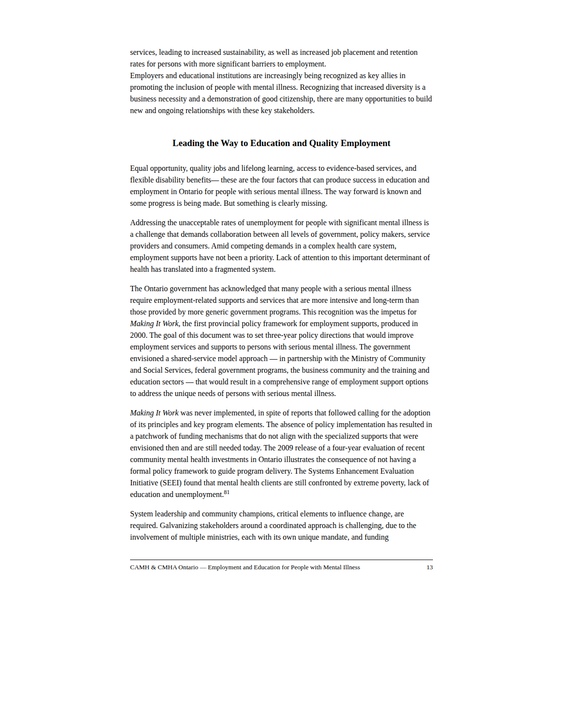services, leading to increased sustainability, as well as increased job placement and retention rates for persons with more significant barriers to employment.
Employers and educational institutions are increasingly being recognized as key allies in promoting the inclusion of people with mental illness. Recognizing that increased diversity is a business necessity and a demonstration of good citizenship, there are many opportunities to build new and ongoing relationships with these key stakeholders.
Leading the Way to Education and Quality Employment
Equal opportunity, quality jobs and lifelong learning, access to evidence-based services, and flexible disability benefits— these are the four factors that can produce success in education and employment in Ontario for people with serious mental illness. The way forward is known and some progress is being made. But something is clearly missing.
Addressing the unacceptable rates of unemployment for people with significant mental illness is a challenge that demands collaboration between all levels of government, policy makers, service providers and consumers. Amid competing demands in a complex health care system, employment supports have not been a priority. Lack of attention to this important determinant of health has translated into a fragmented system.
The Ontario government has acknowledged that many people with a serious mental illness require employment-related supports and services that are more intensive and long-term than those provided by more generic government programs. This recognition was the impetus for Making It Work, the first provincial policy framework for employment supports, produced in 2000. The goal of this document was to set three-year policy directions that would improve employment services and supports to persons with serious mental illness. The government envisioned a shared-service model approach — in partnership with the Ministry of Community and Social Services, federal government programs, the business community and the training and education sectors — that would result in a comprehensive range of employment support options to address the unique needs of persons with serious mental illness.
Making It Work was never implemented, in spite of reports that followed calling for the adoption of its principles and key program elements. The absence of policy implementation has resulted in a patchwork of funding mechanisms that do not align with the specialized supports that were envisioned then and are still needed today. The 2009 release of a four-year evaluation of recent community mental health investments in Ontario illustrates the consequence of not having a formal policy framework to guide program delivery. The Systems Enhancement Evaluation Initiative (SEEI) found that mental health clients are still confronted by extreme poverty, lack of education and unemployment.81
System leadership and community champions, critical elements to influence change, are required. Galvanizing stakeholders around a coordinated approach is challenging, due to the involvement of multiple ministries, each with its own unique mandate, and funding
CAMH & CMHA Ontario — Employment and Education for People with Mental Illness 13